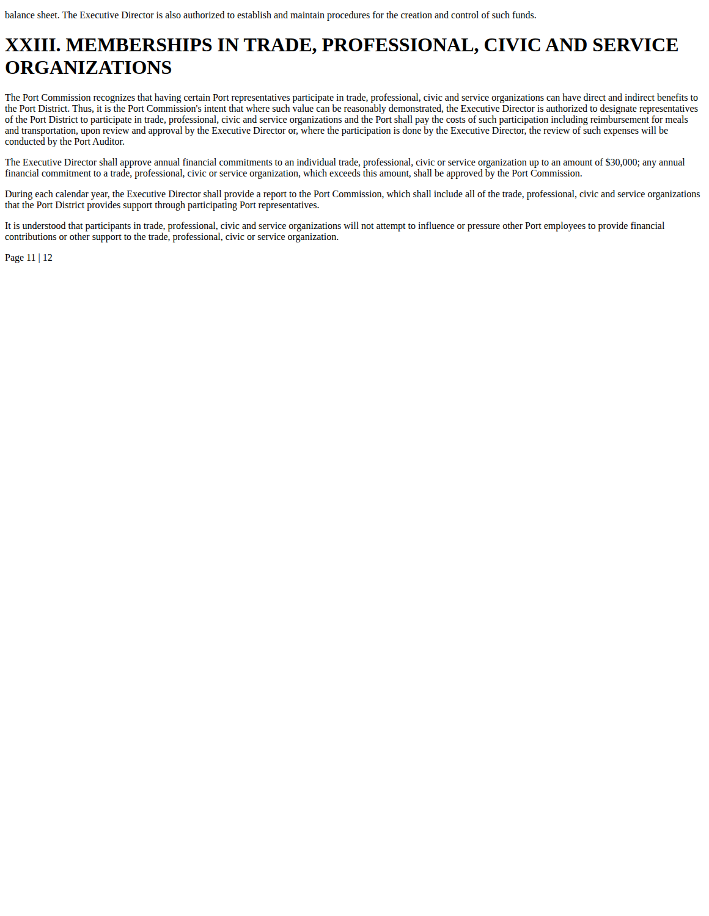balance sheet. The Executive Director is also authorized to establish and maintain procedures for the creation and control of such funds.
XXIII. MEMBERSHIPS IN TRADE, PROFESSIONAL, CIVIC AND SERVICE ORGANIZATIONS
The Port Commission recognizes that having certain Port representatives participate in trade, professional, civic and service organizations can have direct and indirect benefits to the Port District. Thus, it is the Port Commission's intent that where such value can be reasonably demonstrated, the Executive Director is authorized to designate representatives of the Port District to participate in trade, professional, civic and service organizations and the Port shall pay the costs of such participation including reimbursement for meals and transportation, upon review and approval by the Executive Director or, where the participation is done by the Executive Director, the review of such expenses will be conducted by the Port Auditor.
The Executive Director shall approve annual financial commitments to an individual trade, professional, civic or service organization up to an amount of $30,000; any annual financial commitment to a trade, professional, civic or service organization, which exceeds this amount, shall be approved by the Port Commission.
During each calendar year, the Executive Director shall provide a report to the Port Commission, which shall include all of the trade, professional, civic and service organizations that the Port District provides support through participating Port representatives.
It is understood that participants in trade, professional, civic and service organizations will not attempt to influence or pressure other Port employees to provide financial contributions or other support to the trade, professional, civic or service organization.
Page 11 | 12